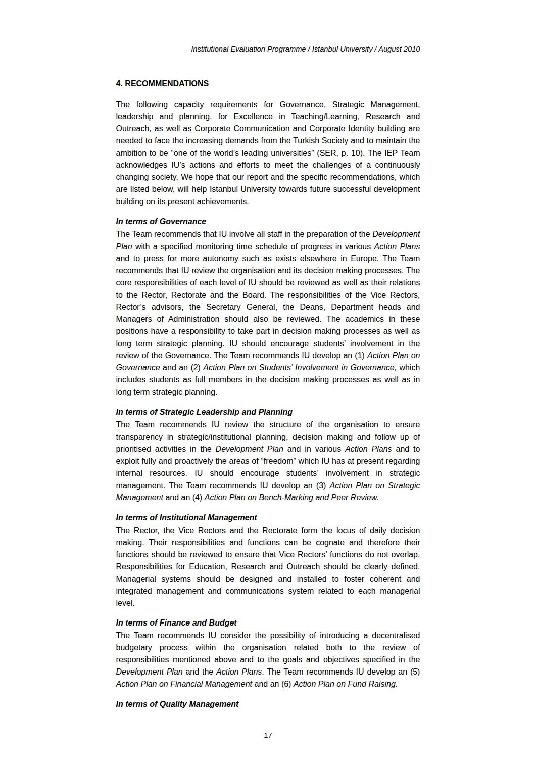Institutional Evaluation Programme / Istanbul University / August 2010
4. RECOMMENDATIONS
The following capacity requirements for Governance, Strategic Management, leadership and planning, for Excellence in Teaching/Learning, Research and Outreach, as well as Corporate Communication and Corporate Identity building are needed to face the increasing demands from the Turkish Society and to maintain the ambition to be “one of the world’s leading universities” (SER, p. 10). The IEP Team acknowledges IU’s actions and efforts to meet the challenges of a continuously changing society. We hope that our report and the specific recommendations, which are listed below, will help Istanbul University towards future successful development building on its present achievements.
In terms of Governance
The Team recommends that IU involve all staff in the preparation of the Development Plan with a specified monitoring time schedule of progress in various Action Plans and to press for more autonomy such as exists elsewhere in Europe. The Team recommends that IU review the organisation and its decision making processes. The core responsibilities of each level of IU should be reviewed as well as their relations to the Rector, Rectorate and the Board. The responsibilities of the Vice Rectors, Rector’s advisors, the Secretary General, the Deans, Department heads and Managers of Administration should also be reviewed. The academics in these positions have a responsibility to take part in decision making processes as well as long term strategic planning. IU should encourage students’ involvement in the review of the Governance. The Team recommends IU develop an (1) Action Plan on Governance and an (2) Action Plan on Students’ Involvement in Governance, which includes students as full members in the decision making processes as well as in long term strategic planning.
In terms of Strategic Leadership and Planning
The Team recommends IU review the structure of the organisation to ensure transparency in strategic/institutional planning, decision making and follow up of prioritised activities in the Development Plan and in various Action Plans and to exploit fully and proactively the areas of “freedom” which IU has at present regarding internal resources. IU should encourage students’ involvement in strategic management. The Team recommends IU develop an (3) Action Plan on Strategic Management and an (4) Action Plan on Bench-Marking and Peer Review.
In terms of Institutional Management
The Rector, the Vice Rectors and the Rectorate form the locus of daily decision making. Their responsibilities and functions can be cognate and therefore their functions should be reviewed to ensure that Vice Rectors’ functions do not overlap. Responsibilities for Education, Research and Outreach should be clearly defined. Managerial systems should be designed and installed to foster coherent and integrated management and communications system related to each managerial level.
In terms of Finance and Budget
The Team recommends IU consider the possibility of introducing a decentralised budgetary process within the organisation related both to the review of responsibilities mentioned above and to the goals and objectives specified in the Development Plan and the Action Plans. The Team recommends IU develop an (5) Action Plan on Financial Management and an (6) Action Plan on Fund Raising.
In terms of Quality Management
17